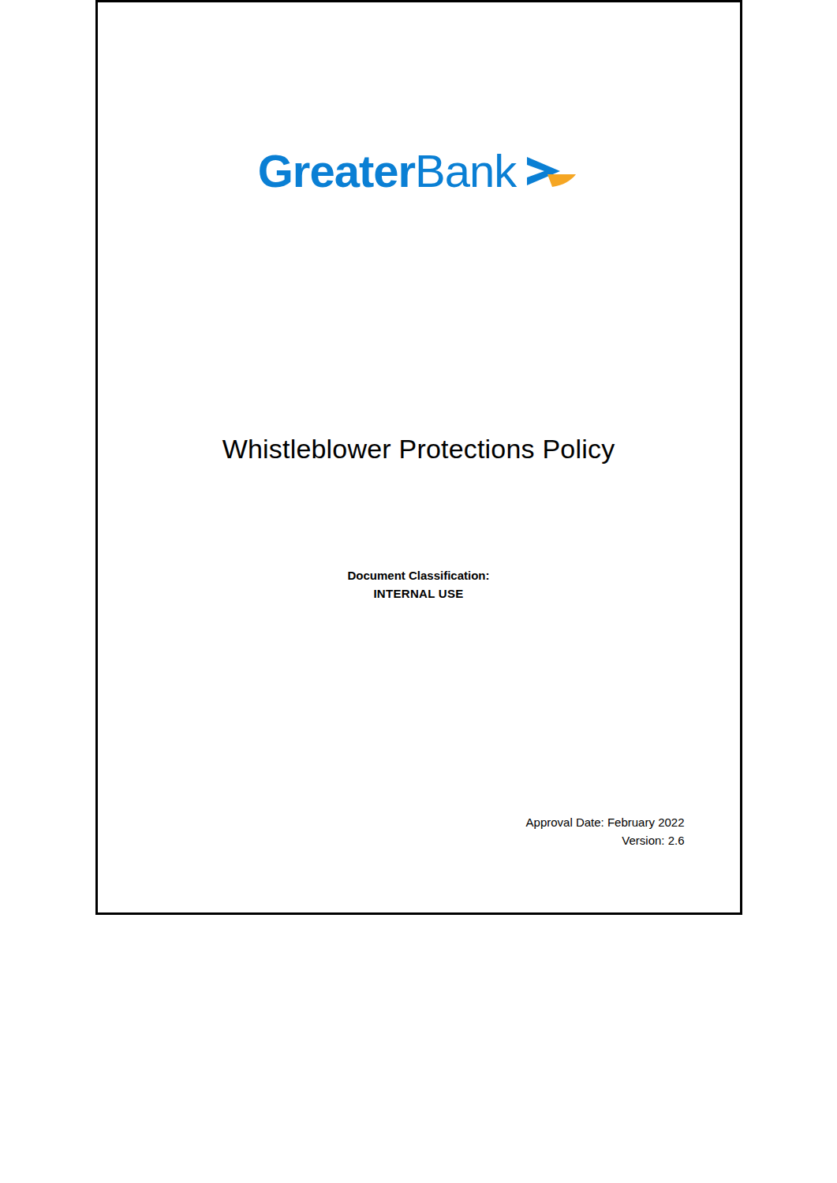Greater Bank
Whistleblower Protections Policy
Document Classification:
INTERNAL USE
Approval Date: February 2022
Version: 2.6